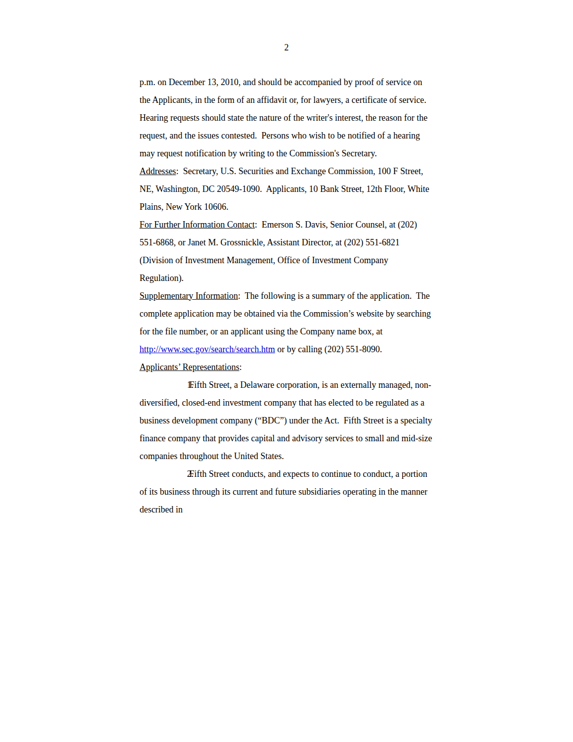2
p.m. on December 13, 2010, and should be accompanied by proof of service on the Applicants, in the form of an affidavit or, for lawyers, a certificate of service. Hearing requests should state the nature of the writer's interest, the reason for the request, and the issues contested. Persons who wish to be notified of a hearing may request notification by writing to the Commission's Secretary.
Addresses: Secretary, U.S. Securities and Exchange Commission, 100 F Street, NE, Washington, DC 20549-1090. Applicants, 10 Bank Street, 12th Floor, White Plains, New York 10606.
For Further Information Contact: Emerson S. Davis, Senior Counsel, at (202) 551-6868, or Janet M. Grossnickle, Assistant Director, at (202) 551-6821 (Division of Investment Management, Office of Investment Company Regulation).
Supplementary Information: The following is a summary of the application. The complete application may be obtained via the Commission’s website by searching for the file number, or an applicant using the Company name box, at http://www.sec.gov/search/search.htm or by calling (202) 551-8090.
Applicants’ Representations:
1. Fifth Street, a Delaware corporation, is an externally managed, non-diversified, closed-end investment company that has elected to be regulated as a business development company (“BDC”) under the Act. Fifth Street is a specialty finance company that provides capital and advisory services to small and mid-size companies throughout the United States.
2. Fifth Street conducts, and expects to continue to conduct, a portion of its business through its current and future subsidiaries operating in the manner described in